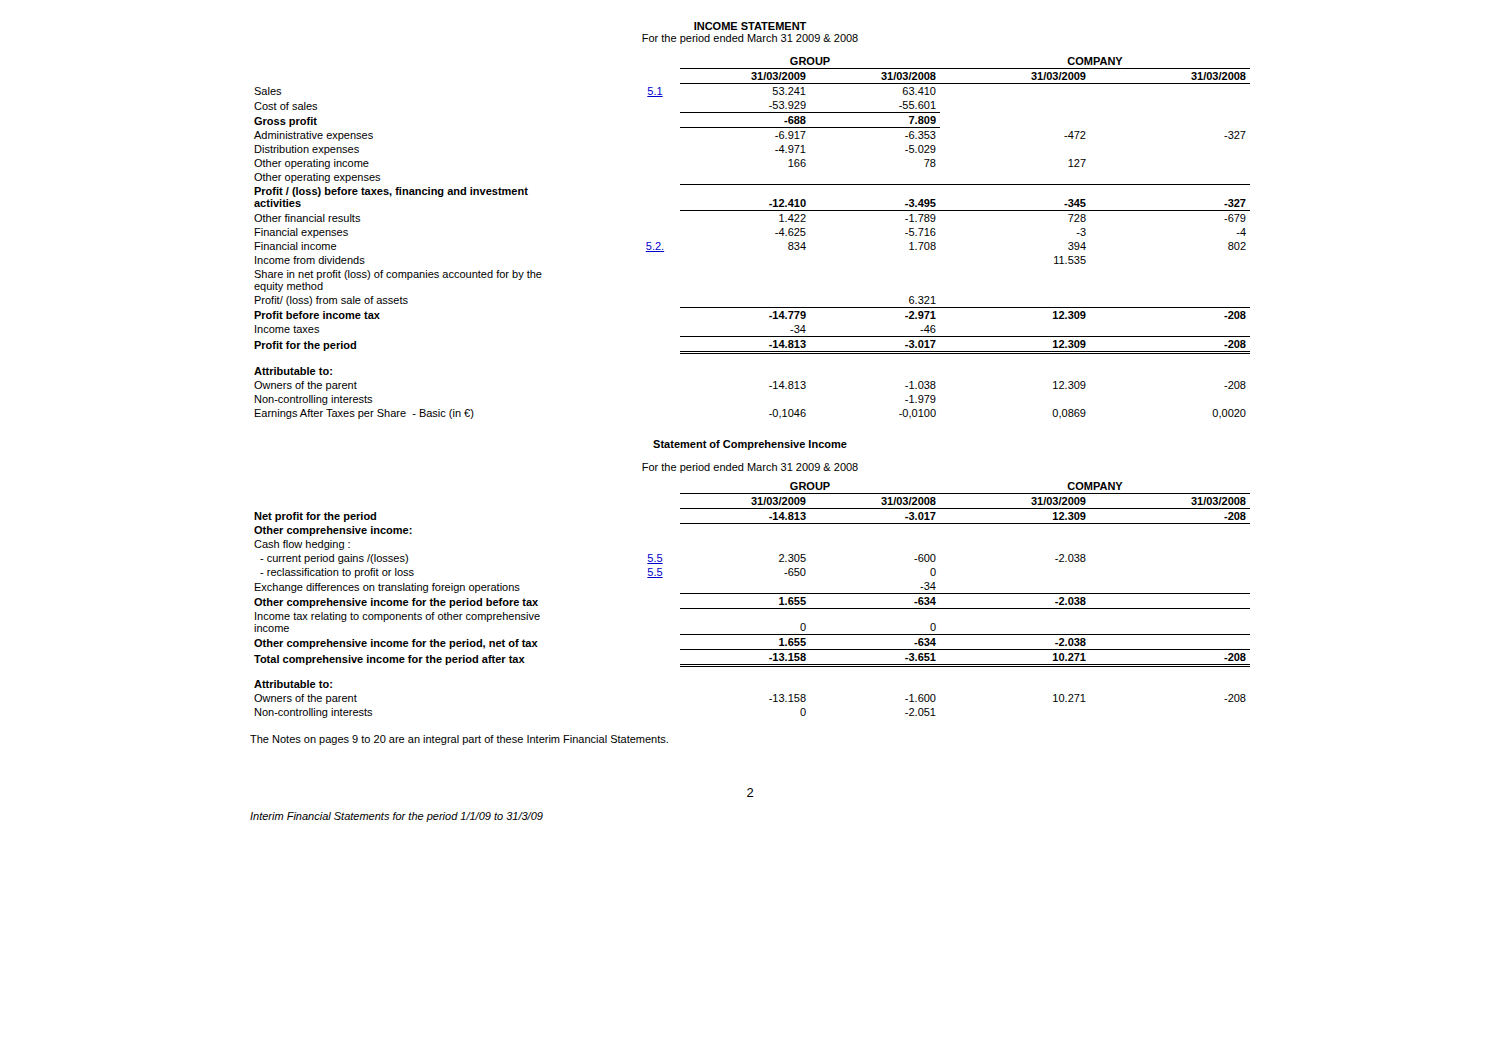INCOME STATEMENT
For the period ended March 31 2009 & 2008
| | | GROUP | COMPANY |
| | | 31/03/2009 | 31/03/2008 | 31/03/2009 | 31/03/2008 |
| Sales | 5.1 | 53.241 | 63.410 | | |
| Cost of sales | | -53.929 | -55.601 | | |
| Gross profit | | -688 | 7.809 | | |
| Administrative expenses | | -6.917 | -6.353 | -472 | -327 |
| Distribution expenses | | -4.971 | -5.029 | | |
| Other operating income | | 166 | 78 | 127 | |
| Other operating expenses | | | | | |
| Profit / (loss) before taxes, financing and investment activities | | -12.410 | -3.495 | -345 | -327 |
| Other financial results | | 1.422 | -1.789 | 728 | -679 |
| Financial expenses | | -4.625 | -5.716 | -3 | -4 |
| Financial income | 5.2. | 834 | 1.708 | 394 | 802 |
| Income from dividends | | | | 11.535 | |
| Share in net profit (loss) of companies accounted for by the equity method | | | | | |
| Profit/ (loss) from sale of assets | | | 6.321 | | |
| Profit before income tax | | -14.779 | -2.971 | 12.309 | -208 |
| Income taxes | | -34 | -46 | | |
| Profit for the period | | -14.813 | -3.017 | 12.309 | -208 |
| Attributable to: | | | | | |
| Owners of the parent | | -14.813 | -1.038 | 12.309 | -208 |
| Non-controlling interests | | | -1.979 | | |
| Earnings After Taxes per Share - Basic (in €) | | -0,1046 | -0,0100 | 0,0869 | 0,0020 |
Statement of Comprehensive Income
For the period ended March 31 2009 & 2008
| | | GROUP | COMPANY |
| | | 31/03/2009 | 31/03/2008 | 31/03/2009 | 31/03/2008 |
| Net profit for the period | | -14.813 | -3.017 | 12.309 | -208 |
| Other comprehensive income: | | | | | |
| Cash flow hedging : | | | | | |
| - current period gains /(losses) | 5.5 | 2.305 | -600 | -2.038 | |
| - reclassification to profit or loss | 5.5 | -650 | 0 | | |
| Exchange differences on translating foreign operations | | | -34 | | |
| Other comprehensive income for the period before tax | | 1.655 | -634 | -2.038 | |
| Income tax relating to components of other comprehensive income | | 0 | 0 | | |
| Other comprehensive income for the period, net of tax | | 1.655 | -634 | -2.038 | |
| Total comprehensive income for the period after tax | | -13.158 | -3.651 | 10.271 | -208 |
| Attributable to: | | | | | |
| Owners of the parent | | -13.158 | -1.600 | 10.271 | -208 |
| Non-controlling interests | | 0 | -2.051 | | |
The Notes on pages 9 to 20 are an integral part of these Interim Financial Statements.
2
Interim Financial Statements for the period 1/1/09 to 31/3/09